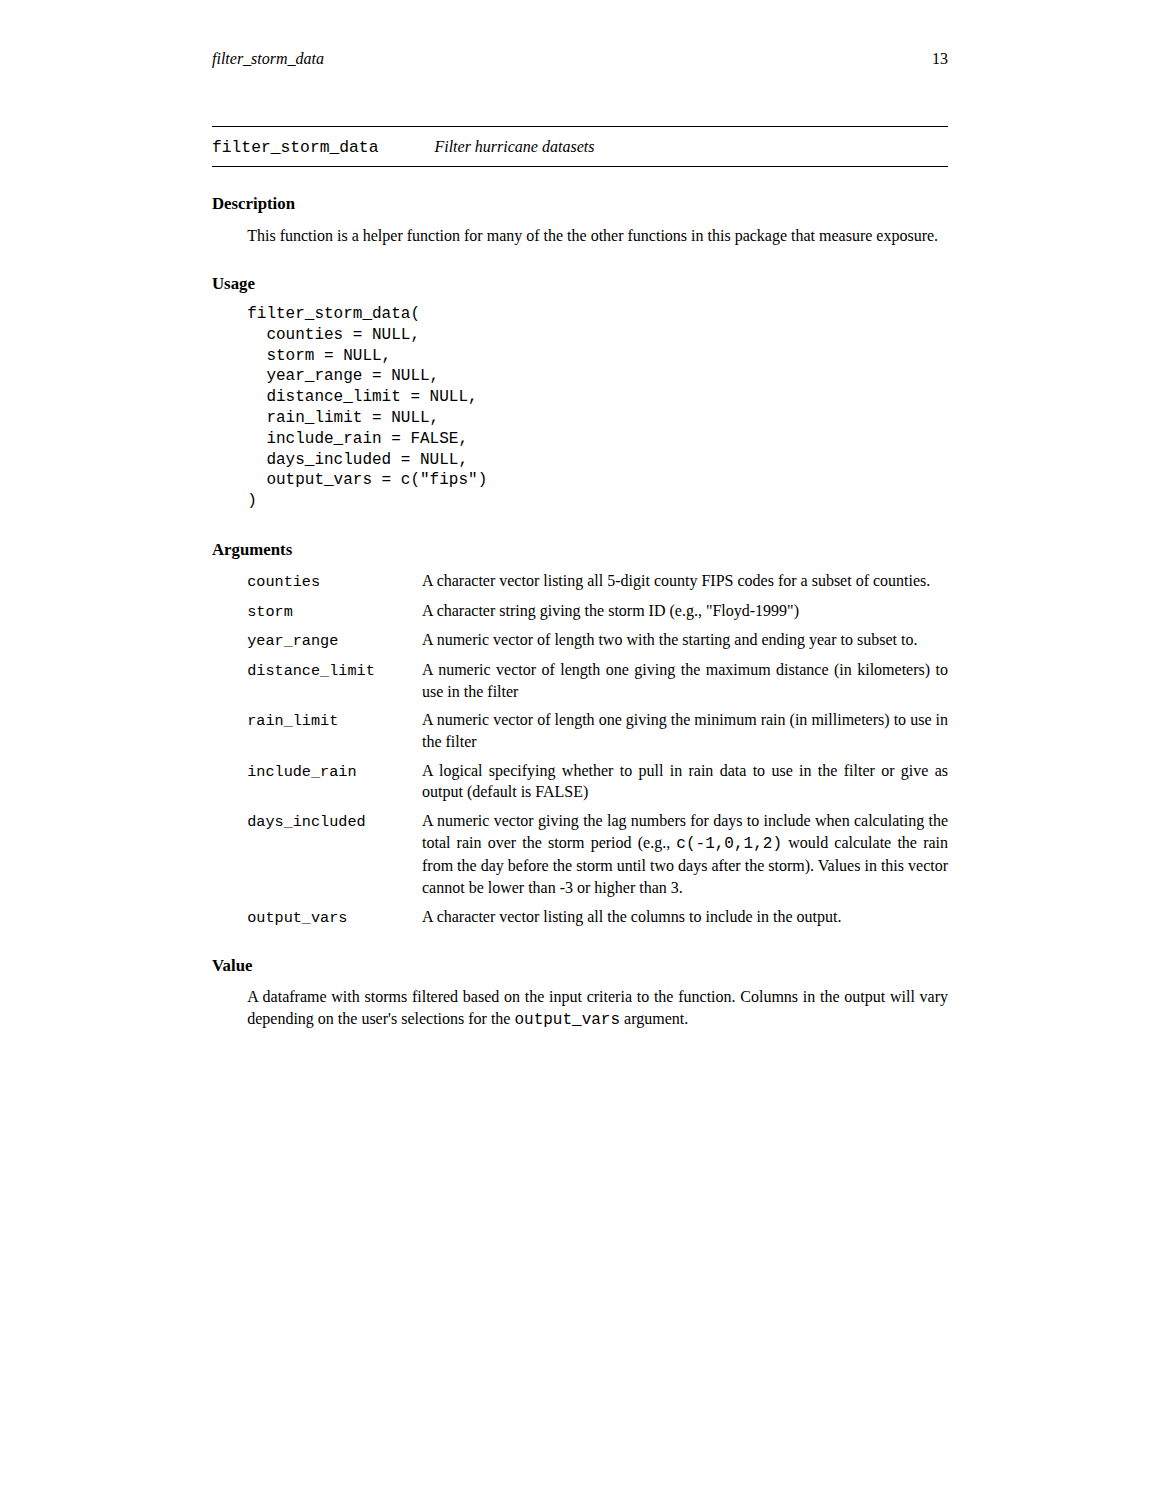filter_storm_data 13
filter_storm_data Filter hurricane datasets
Description
This function is a helper function for many of the the other functions in this package that measure exposure.
Usage
filter_storm_data(
  counties = NULL,
  storm = NULL,
  year_range = NULL,
  distance_limit = NULL,
  rain_limit = NULL,
  include_rain = FALSE,
  days_included = NULL,
  output_vars = c("fips")
)
Arguments
counties
A character vector listing all 5-digit county FIPS codes for a subset of counties.
storm
A character string giving the storm ID (e.g., "Floyd-1999")
year_range
A numeric vector of length two with the starting and ending year to subset to.
distance_limit
A numeric vector of length one giving the maximum distance (in kilometers) to use in the filter
rain_limit
A numeric vector of length one giving the minimum rain (in millimeters) to use in the filter
include_rain
A logical specifying whether to pull in rain data to use in the filter or give as output (default is FALSE)
days_included
A numeric vector giving the lag numbers for days to include when calculating the total rain over the storm period (e.g., c(-1,0,1,2) would calculate the rain from the day before the storm until two days after the storm). Values in this vector cannot be lower than -3 or higher than 3.
output_vars
A character vector listing all the columns to include in the output.
Value
A dataframe with storms filtered based on the input criteria to the function. Columns in the output will vary depending on the user's selections for the output_vars argument.